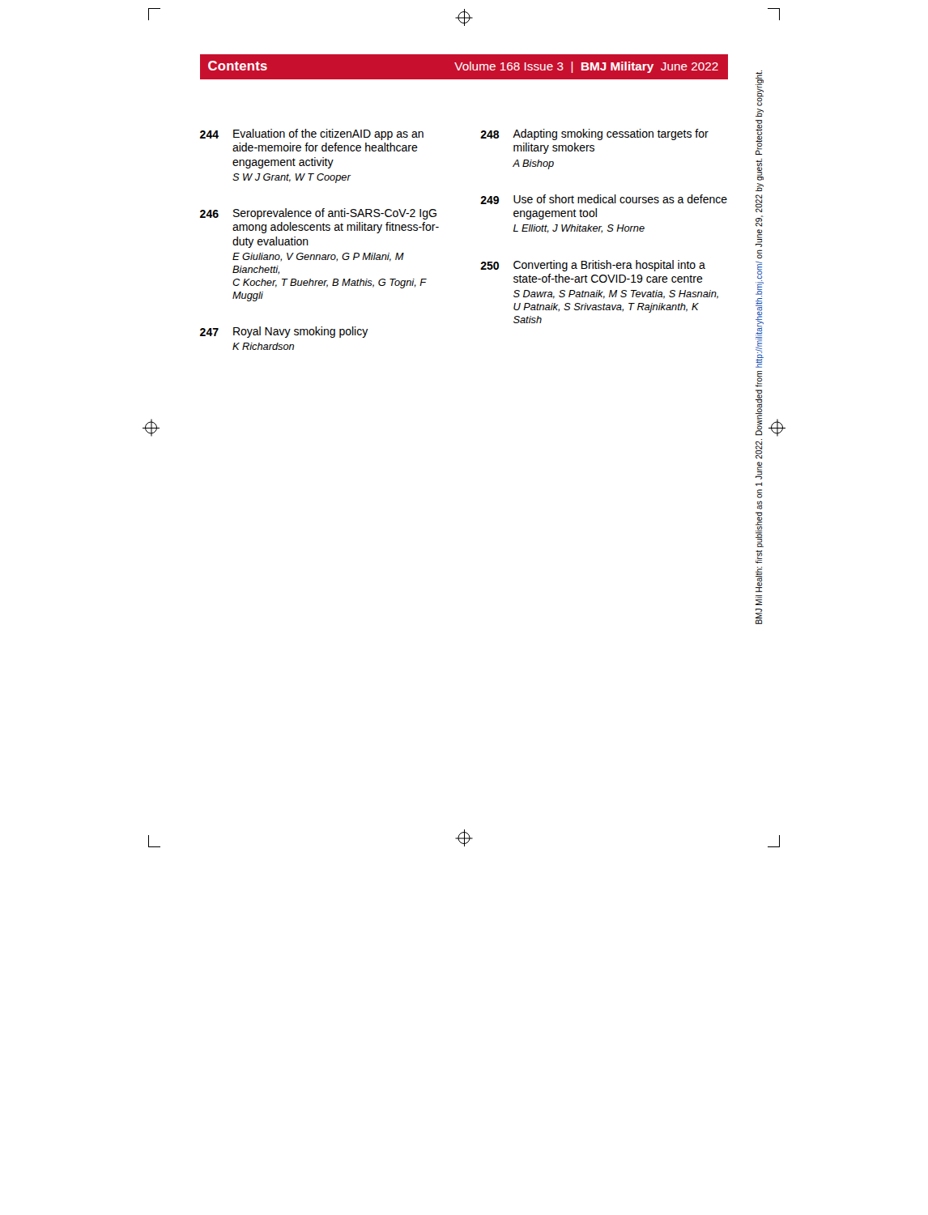Contents
Volume 168 Issue 3 | BMJ Military June 2022
244
Evaluation of the citizenAID app as an aide-memoire for defence healthcare engagement activity
S W J Grant, W T Cooper
246
Seroprevalence of anti-SARS-CoV-2 IgG among adolescents at military fitness-for-duty evaluation
E Giuliano, V Gennaro, G P Milani, M Bianchetti,
C Kocher, T Buehrer, B Mathis, G Togni, F Muggli
247
Royal Navy smoking policy
K Richardson
248
Adapting smoking cessation targets for military smokers
A Bishop
249
Use of short medical courses as a defence engagement tool
L Elliott, J Whitaker, S Horne
250
Converting a British-era hospital into a state-of-the-art COVID-19 care centre
S Dawra, S Patnaik, M S Tevatia, S Hasnain,
U Patnaik, S Srivastava, T Rajnikanth, K Satish
BMJ Mil Health: first published as on 1 June 2022. Downloaded from http://militaryhealth.bmj.com/ on June 29, 2022 by guest. Protected by copyright.